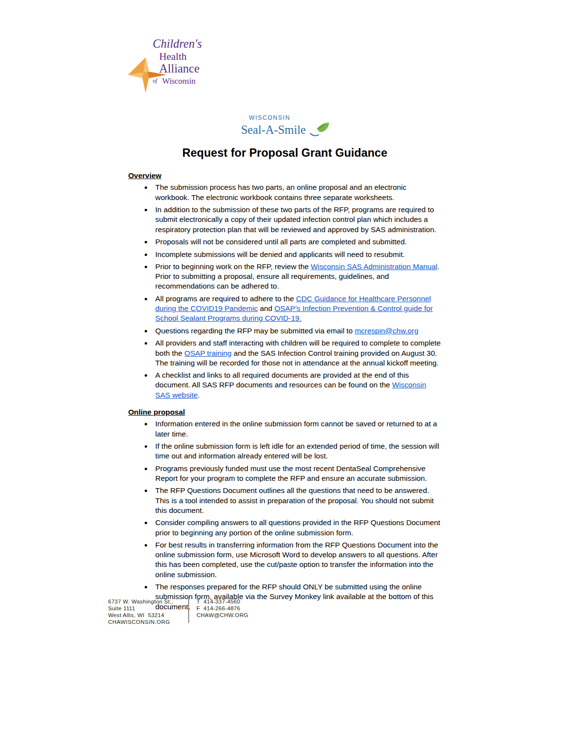Children's Health Alliance of Wisconsin
WISCONSIN Seal-A-Smile
Request for Proposal Grant Guidance
Overview
The submission process has two parts, an online proposal and an electronic workbook. The electronic workbook contains three separate worksheets.
In addition to the submission of these two parts of the RFP, programs are required to submit electronically a copy of their updated infection control plan which includes a respiratory protection plan that will be reviewed and approved by SAS administration.
Proposals will not be considered until all parts are completed and submitted.
Incomplete submissions will be denied and applicants will need to resubmit.
Prior to beginning work on the RFP, review the Wisconsin SAS Administration Manual. Prior to submitting a proposal, ensure all requirements, guidelines, and recommendations can be adhered to.
All programs are required to adhere to the CDC Guidance for Healthcare Personnel during the COVID19 Pandemic and OSAP’s Infection Prevention & Control guide for School Sealant Programs during COVID-19.
Questions regarding the RFP may be submitted via email to mcrespin@chw.org
All providers and staff interacting with children will be required to complete to complete both the OSAP training and the SAS Infection Control training provided on August 30. The training will be recorded for those not in attendance at the annual kickoff meeting.
A checklist and links to all required documents are provided at the end of this document. All SAS RFP documents and resources can be found on the Wisconsin SAS website.
Online proposal
Information entered in the online submission form cannot be saved or returned to at a later time.
If the online submission form is left idle for an extended period of time, the session will time out and information already entered will be lost.
Programs previously funded must use the most recent DentaSeal Comprehensive Report for your program to complete the RFP and ensure an accurate submission.
The RFP Questions Document outlines all the questions that need to be answered. This is a tool intended to assist in preparation of the proposal. You should not submit this document.
Consider compiling answers to all questions provided in the RFP Questions Document prior to beginning any portion of the online submission form.
For best results in transferring information from the RFP Questions Document into the online submission form, use Microsoft Word to develop answers to all questions. After this has been completed, use the cut/paste option to transfer the information into the online submission.
The responses prepared for the RFP should ONLY be submitted using the online submission form, available via the Survey Monkey link available at the bottom of this document.
6737 W. Washington St.,
Suite 1111
West Allis, WI 53214
CHAWISCONSIN.ORG
T 414-337-4560
F 414-266-4876
CHAW@CHW.ORG